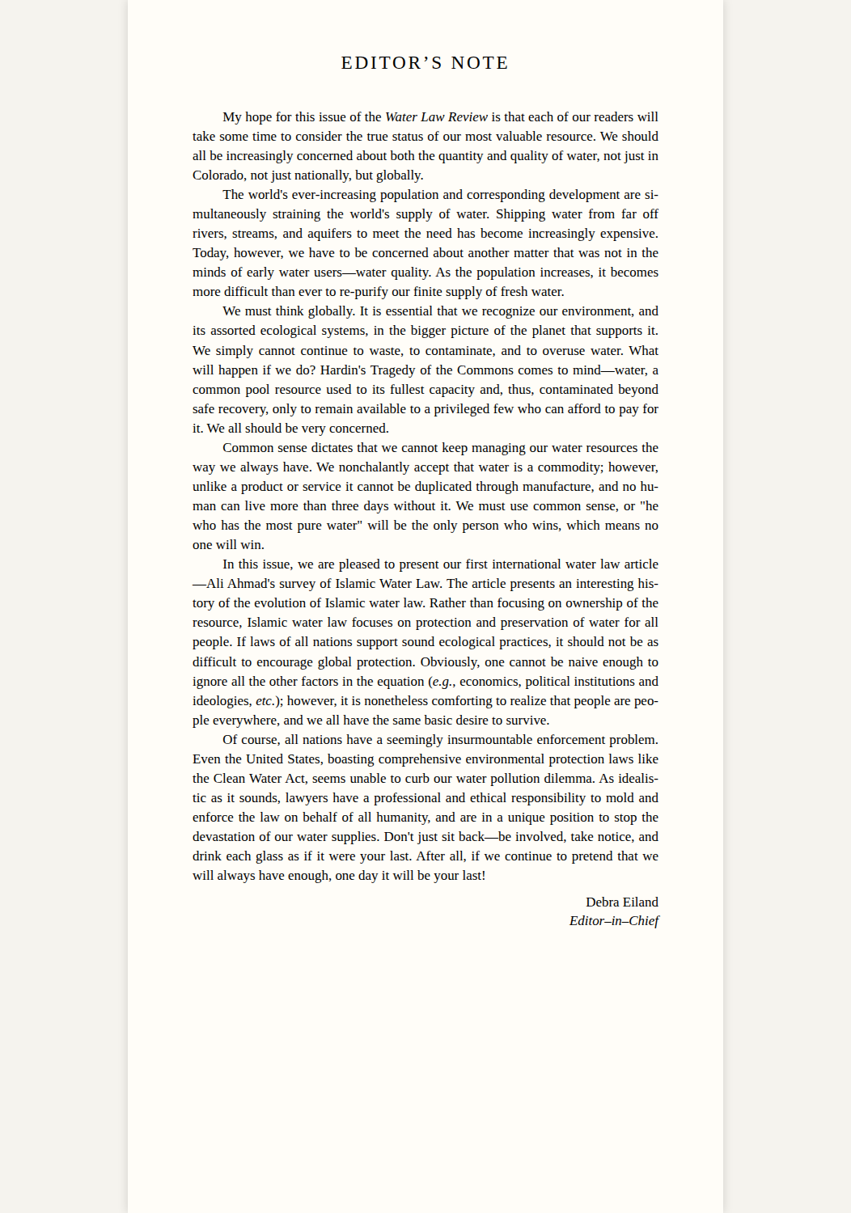Editor’s Note
My hope for this issue of the Water Law Review is that each of our readers will take some time to consider the true status of our most valuable resource. We should all be increasingly concerned about both the quantity and quality of water, not just in Colorado, not just nationally, but globally.
The world's ever-increasing population and corresponding development are simultaneously straining the world's supply of water. Shipping water from far off rivers, streams, and aquifers to meet the need has become increasingly expensive. Today, however, we have to be concerned about another matter that was not in the minds of early water users—water quality. As the population increases, it becomes more difficult than ever to re-purify our finite supply of fresh water.
We must think globally. It is essential that we recognize our environment, and its assorted ecological systems, in the bigger picture of the planet that supports it. We simply cannot continue to waste, to contaminate, and to overuse water. What will happen if we do? Hardin's Tragedy of the Commons comes to mind—water, a common pool resource used to its fullest capacity and, thus, contaminated beyond safe recovery, only to remain available to a privileged few who can afford to pay for it. We all should be very concerned.
Common sense dictates that we cannot keep managing our water resources the way we always have. We nonchalantly accept that water is a commodity; however, unlike a product or service it cannot be duplicated through manufacture, and no human can live more than three days without it. We must use common sense, or "he who has the most pure water" will be the only person who wins, which means no one will win.
In this issue, we are pleased to present our first international water law article—Ali Ahmad's survey of Islamic Water Law. The article presents an interesting history of the evolution of Islamic water law. Rather than focusing on ownership of the resource, Islamic water law focuses on protection and preservation of water for all people. If laws of all nations support sound ecological practices, it should not be as difficult to encourage global protection. Obviously, one cannot be naive enough to ignore all the other factors in the equation (e.g., economics, political institutions and ideologies, etc.); however, it is nonetheless comforting to realize that people are people everywhere, and we all have the same basic desire to survive.
Of course, all nations have a seemingly insurmountable enforcement problem. Even the United States, boasting comprehensive environmental protection laws like the Clean Water Act, seems unable to curb our water pollution dilemma. As idealistic as it sounds, lawyers have a professional and ethical responsibility to mold and enforce the law on behalf of all humanity, and are in a unique position to stop the devastation of our water supplies. Don't just sit back—be involved, take notice, and drink each glass as if it were your last. After all, if we continue to pretend that we will always have enough, one day it will be your last!
Debra Eiland Editor–in–Chief